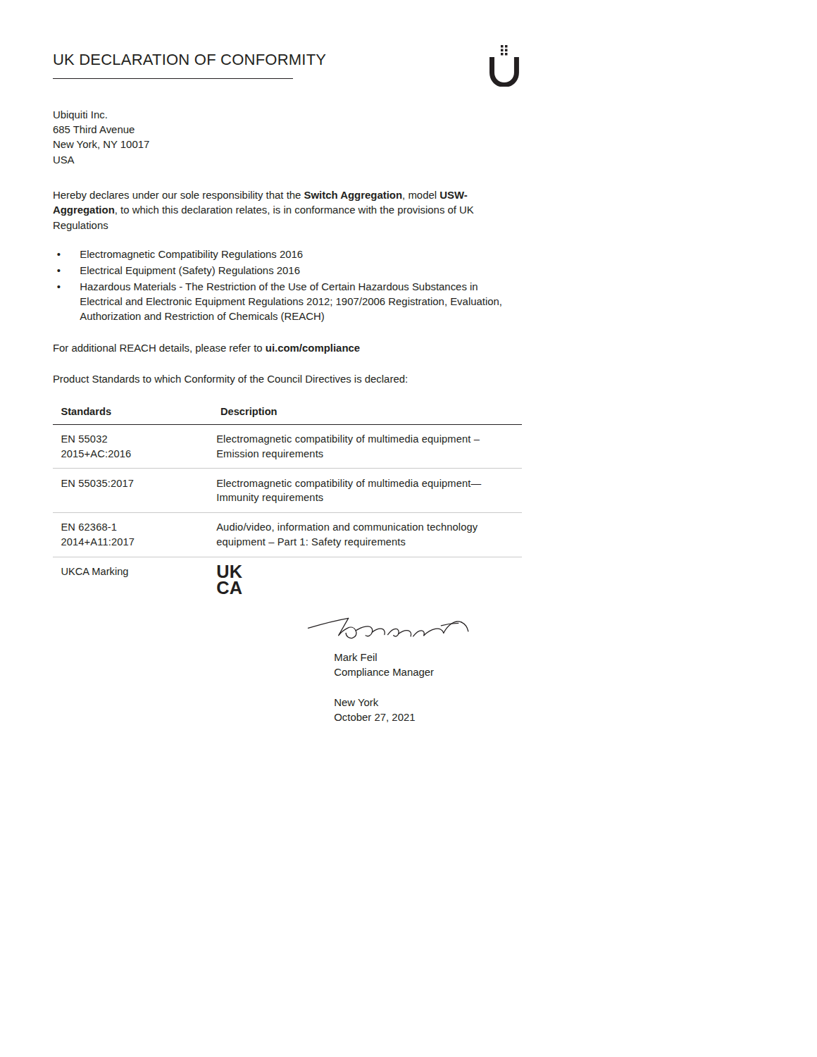UK DECLARATION OF CONFORMITY
Ubiquiti Inc.
685 Third Avenue
New York, NY 10017
USA
Hereby declares under our sole responsibility that the Switch Aggregation, model USW-Aggregation, to which this declaration relates, is in conformance with the provisions of UK Regulations
Electromagnetic Compatibility Regulations 2016
Electrical Equipment (Safety) Regulations 2016
Hazardous Materials - The Restriction of the Use of Certain Hazardous Substances in Electrical and Electronic Equipment Regulations 2012; 1907/2006 Registration, Evaluation, Authorization and Restriction of Chemicals (REACH)
For additional REACH details, please refer to ui.com/compliance
Product Standards to which Conformity of the Council Directives is declared:
| Standards | Description |
| --- | --- |
| EN 55032 2015+AC:2016 | Electromagnetic compatibility of multimedia equipment – Emission requirements |
| EN 55035:2017 | Electromagnetic compatibility of multimedia equipment— Immunity requirements |
| EN 62368-1 2014+A11:2017 | Audio/video, information and communication technology equipment – Part 1: Safety requirements |
| UKCA Marking | UK CA |
Mark Feil
Compliance Manager
New York
October 27, 2021